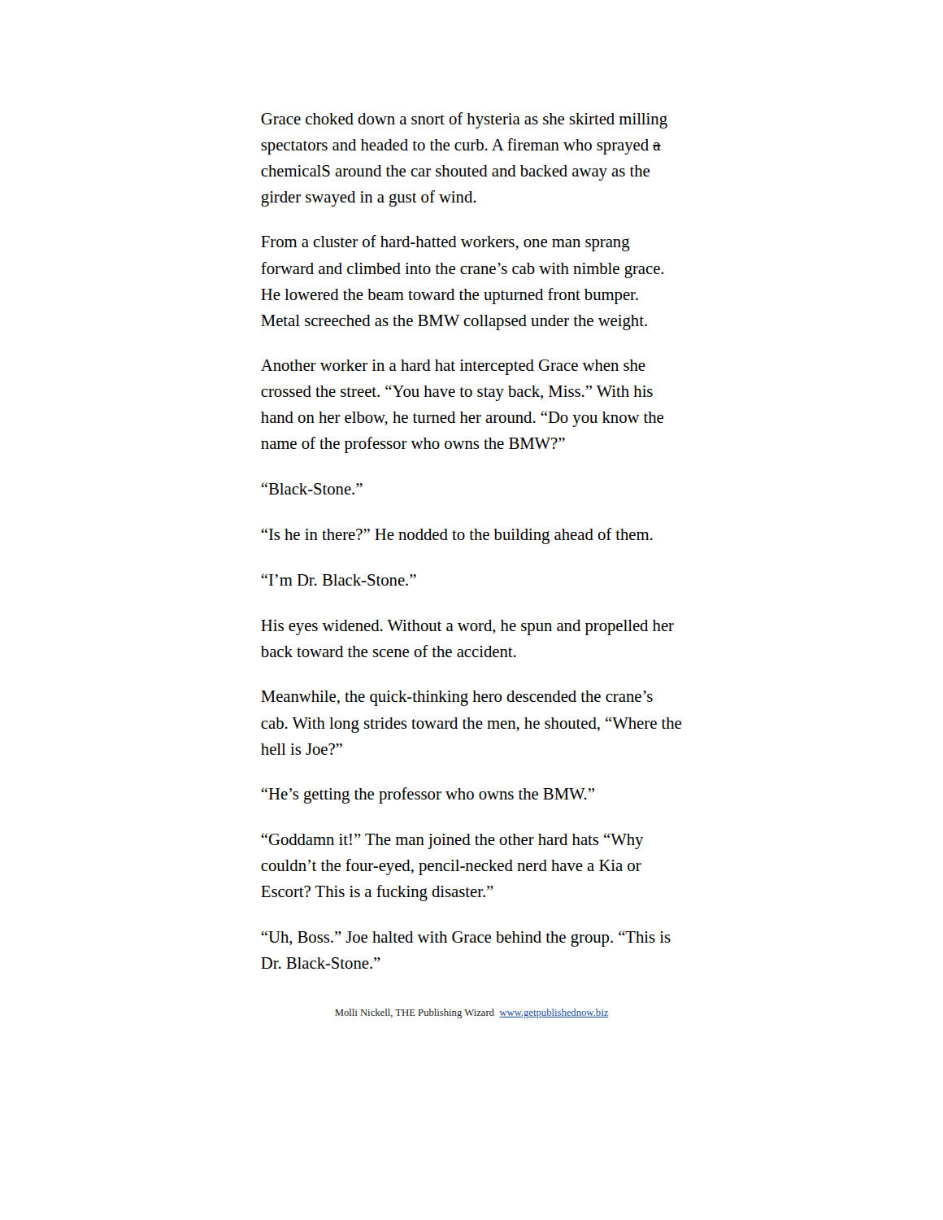Grace choked down a snort of hysteria as she skirted milling spectators and headed to the curb. A fireman who sprayed a chemicalS around the car shouted and backed away as the girder swayed in a gust of wind.
From a cluster of hard-hatted workers, one man sprang forward and climbed into the crane’s cab with nimble grace. He lowered the beam toward the upturned front bumper. Metal screeched as the BMW collapsed under the weight.
Another worker in a hard hat intercepted Grace when she crossed the street. “You have to stay back, Miss.” With his hand on her elbow, he turned her around. “Do you know the name of the professor who owns the BMW?”
“Black-Stone.”
“Is he in there?” He nodded to the building ahead of them.
“I’m Dr. Black-Stone.”
His eyes widened. Without a word, he spun and propelled her back toward the scene of the accident.
Meanwhile, the quick-thinking hero descended the crane’s cab. With long strides toward the men, he shouted, “Where the hell is Joe?”
“He’s getting the professor who owns the BMW.”
“Goddamn it!” The man joined the other hard hats “Why couldn’t the four-eyed, pencil-necked nerd have a Kia or Escort? This is a fucking disaster.”
“Uh, Boss.” Joe halted with Grace behind the group. “This is Dr. Black-Stone.”
Molli Nickell, THE Publishing Wizard www.getpublishednow.biz